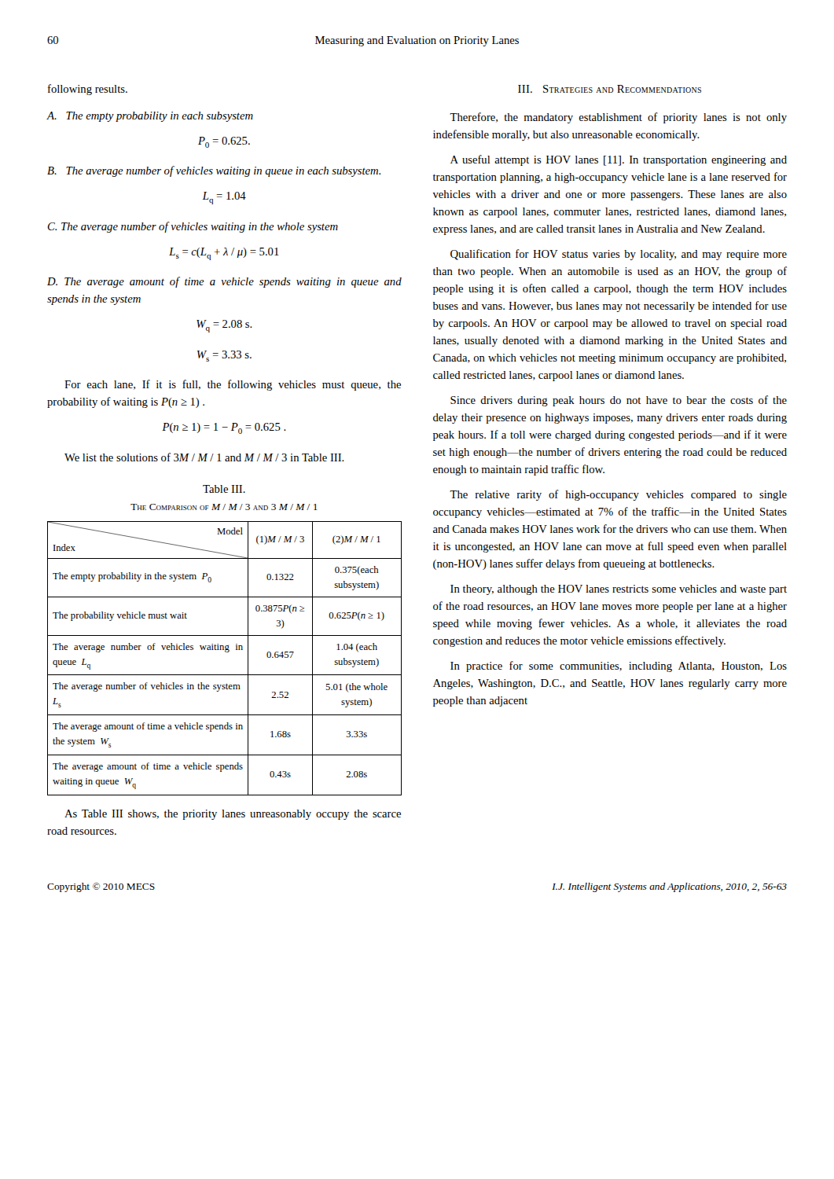60
Measuring and Evaluation on Priority Lanes
following results.
A. The empty probability in each subsystem
P 0 = 0.625.
B. The average number of vehicles waiting in queue in each subsystem.
Lq = 1.04
C. The average number of vehicles waiting in the whole system
Ls = c(Lq + λ / μ) = 5.01
D. The average amount of time a vehicle spends waiting in queue and spends in the system
Wq = 2.08 s.
Ws = 3.33 s.
For each lane, If it is full, the following vehicles must queue, the probability of waiting is P(n ≥ 1) .
P(n ≥ 1) = 1 − P 0 = 0.625 .
We list the solutions of 3M / M / 1 and M / M / 3 in Table III.
Table III.
The Comparison of M / M / 3 and 3 M / M / 1
| Model Index | (1) M / M / 3 | (2) M / M / 1 |
| The empty probability in the system P 0 | 0.1322 | 0.375(each subsystem) |
| The probability vehicle must wait | 0.3875 P ( n ≥ 3) | 0.625 P ( n ≥ 1) |
| The average number of vehicles waiting in queue L q | 0.6457 | 1.04 (each subsystem) |
| The average number of vehicles in the system L s | 2.52 | 5.01 (the whole system) |
| The average amount of time a vehicle spends in the system W s | 1.68s | 3.33s |
| The average amount of time a vehicle spends waiting in queue W q | 0.43s | 2.08s |
As Table III shows, the priority lanes unreasonably occupy the scarce road resources.
III. Strategies and Recommendations
Therefore, the mandatory establishment of priority lanes is not only indefensible morally, but also unreasonable economically.
A useful attempt is HOV lanes [11]. In transportation engineering and transportation planning, a high-occupancy vehicle lane is a lane reserved for vehicles with a driver and one or more passengers. These lanes are also known as carpool lanes, commuter lanes, restricted lanes, diamond lanes, express lanes, and are called transit lanes in Australia and New Zealand.
Qualification for HOV status varies by locality, and may require more than two people. When an automobile is used as an HOV, the group of people using it is often called a carpool, though the term HOV includes buses and vans. However, bus lanes may not necessarily be intended for use by carpools. An HOV or carpool may be allowed to travel on special road lanes, usually denoted with a diamond marking in the United States and Canada, on which vehicles not meeting minimum occupancy are prohibited, called restricted lanes, carpool lanes or diamond lanes.
Since drivers during peak hours do not have to bear the costs of the delay their presence on highways imposes, many drivers enter roads during peak hours. If a toll were charged during congested periods—and if it were set high enough—the number of drivers entering the road could be reduced enough to maintain rapid traffic flow.
The relative rarity of high-occupancy vehicles compared to single occupancy vehicles—estimated at 7% of the traffic—in the United States and Canada makes HOV lanes work for the drivers who can use them. When it is uncongested, an HOV lane can move at full speed even when parallel (non-HOV) lanes suffer delays from queueing at bottlenecks.
In theory, although the HOV lanes restricts some vehicles and waste part of the road resources, an HOV lane moves more people per lane at a higher speed while moving fewer vehicles. As a whole, it alleviates the road congestion and reduces the motor vehicle emissions effectively.
In practice for some communities, including Atlanta, Houston, Los Angeles, Washington, D.C., and Seattle, HOV lanes regularly carry more people than adjacent
Copyright © 2010 MECS
I.J. Intelligent Systems and Applications, 2010, 2, 56-63